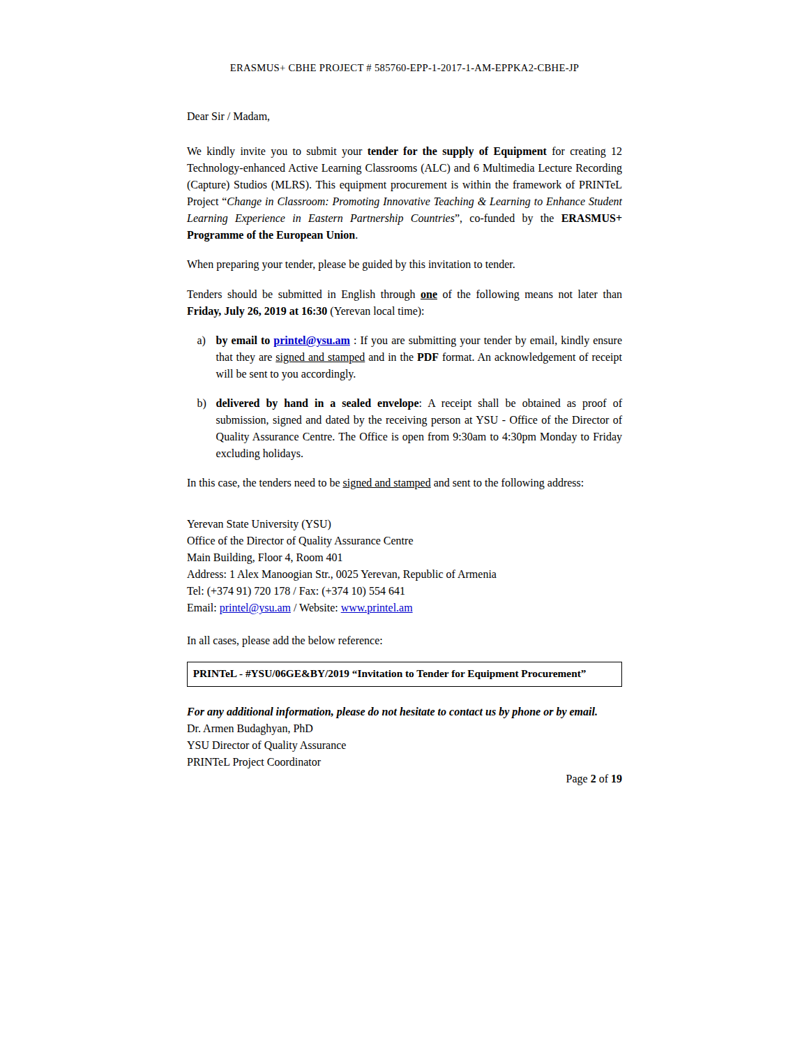ERASMUS+ CBHE PROJECT # 585760-EPP-1-2017-1-AM-EPPKA2-CBHE-JP
Dear Sir / Madam,
We kindly invite you to submit your tender for the supply of Equipment for creating 12 Technology-enhanced Active Learning Classrooms (ALC) and 6 Multimedia Lecture Recording (Capture) Studios (MLRS). This equipment procurement is within the framework of PRINTeL Project “Change in Classroom: Promoting Innovative Teaching & Learning to Enhance Student Learning Experience in Eastern Partnership Countries”, co-funded by the ERASMUS+ Programme of the European Union.
When preparing your tender, please be guided by this invitation to tender.
Tenders should be submitted in English through one of the following means not later than Friday, July 26, 2019 at 16:30 (Yerevan local time):
a) by email to printel@ysu.am : If you are submitting your tender by email, kindly ensure that they are signed and stamped and in the PDF format. An acknowledgement of receipt will be sent to you accordingly.
b) delivered by hand in a sealed envelope: A receipt shall be obtained as proof of submission, signed and dated by the receiving person at YSU - Office of the Director of Quality Assurance Centre. The Office is open from 9:30am to 4:30pm Monday to Friday excluding holidays.
In this case, the tenders need to be signed and stamped and sent to the following address:
Yerevan State University (YSU)
Office of the Director of Quality Assurance Centre
Main Building, Floor 4, Room 401
Address: 1 Alex Manoogian Str., 0025 Yerevan, Republic of Armenia
Tel: (+374 91) 720 178 / Fax: (+374 10) 554 641
Email: printel@ysu.am / Website: www.printel.am
In all cases, please add the below reference:
PRINTeL - #YSU/06GE&BY/2019 “Invitation to Tender for Equipment Procurement”
For any additional information, please do not hesitate to contact us by phone or by email.
Dr. Armen Budaghyan, PhD
YSU Director of Quality Assurance
PRINTeL Project Coordinator
Page 2 of 19